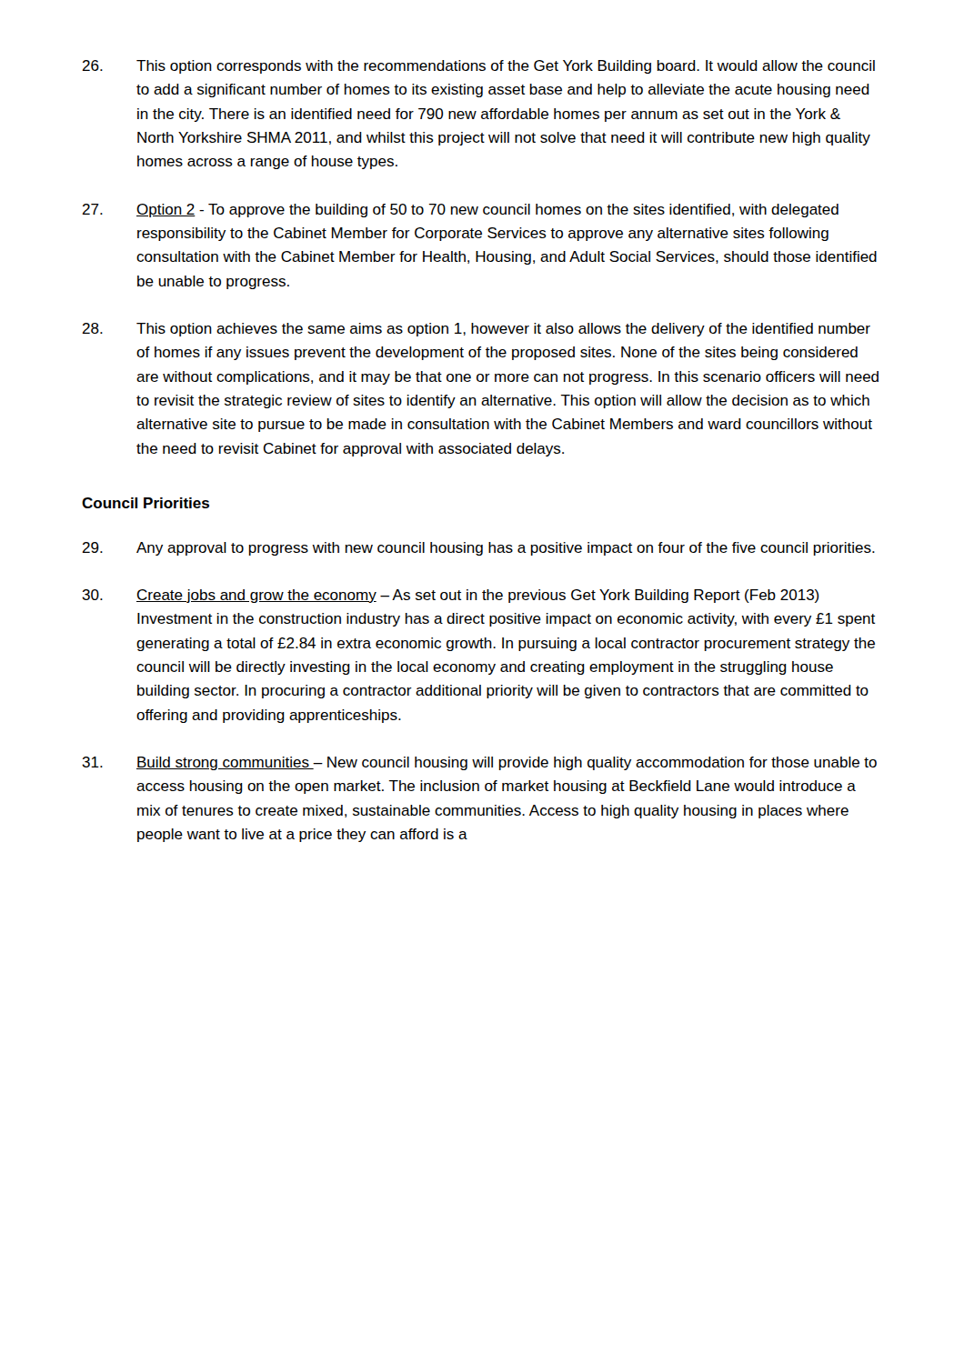26. This option corresponds with the recommendations of the Get York Building board. It would allow the council to add a significant number of homes to its existing asset base and help to alleviate the acute housing need in the city. There is an identified need for 790 new affordable homes per annum as set out in the York & North Yorkshire SHMA 2011, and whilst this project will not solve that need it will contribute new high quality homes across a range of house types.
27. Option 2 - To approve the building of 50 to 70 new council homes on the sites identified, with delegated responsibility to the Cabinet Member for Corporate Services to approve any alternative sites following consultation with the Cabinet Member for Health, Housing, and Adult Social Services, should those identified be unable to progress.
28. This option achieves the same aims as option 1, however it also allows the delivery of the identified number of homes if any issues prevent the development of the proposed sites. None of the sites being considered are without complications, and it may be that one or more can not progress. In this scenario officers will need to revisit the strategic review of sites to identify an alternative. This option will allow the decision as to which alternative site to pursue to be made in consultation with the Cabinet Members and ward councillors without the need to revisit Cabinet for approval with associated delays.
Council Priorities
29. Any approval to progress with new council housing has a positive impact on four of the five council priorities.
30. Create jobs and grow the economy – As set out in the previous Get York Building Report (Feb 2013) Investment in the construction industry has a direct positive impact on economic activity, with every £1 spent generating a total of £2.84 in extra economic growth. In pursuing a local contractor procurement strategy the council will be directly investing in the local economy and creating employment in the struggling house building sector. In procuring a contractor additional priority will be given to contractors that are committed to offering and providing apprenticeships.
31. Build strong communities – New council housing will provide high quality accommodation for those unable to access housing on the open market. The inclusion of market housing at Beckfield Lane would introduce a mix of tenures to create mixed, sustainable communities. Access to high quality housing in places where people want to live at a price they can afford is a